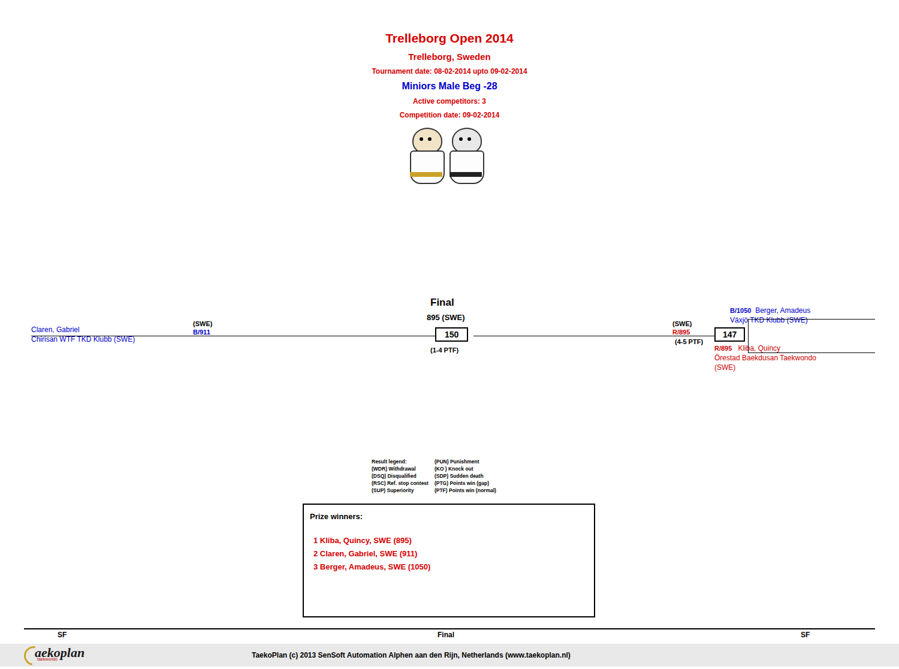Trelleborg Open 2014
Trelleborg, Sweden
Tournament date: 08-02-2014 upto 09-02-2014
Miniors Male Beg -28
Active competitors: 3
Competition date: 09-02-2014
Final
895 (SWE)
150
(1-4 PTF)
147
(4-5 PTF)
Claren, Gabriel
Chirisan WTF TKD Klubb (SWE)
(SWE)
B/911
B/1050 Berger, Amadeus
Växjö TKD Klubb (SWE)
R/895 Kliba, Quincy
Örestad Baekdusan Taekwondo
(SWE)
(SWE)
R/895
| Result legend: | (PUN) Punishment |
| (WDR) Withdrawal | (KO ) Knock out |
| (DSQ) Disqualified | (SDP) Sudden death |
| (RSC) Ref. stop contest | (PTG) Points win (gap) |
| (SUP) Superiority | (PTF) Points win (normal) |
Prize winners:
1 Kliba, Quincy, SWE (895)
2 Claren, Gabriel, SWE (911)
3 Berger, Amadeus, SWE (1050)
SF
Final
SF
aekoplan
taekwondo
TaekoPlan (c) 2013 SenSoft Automation Alphen aan den Rijn, Netherlands (www.taekoplan.nl)